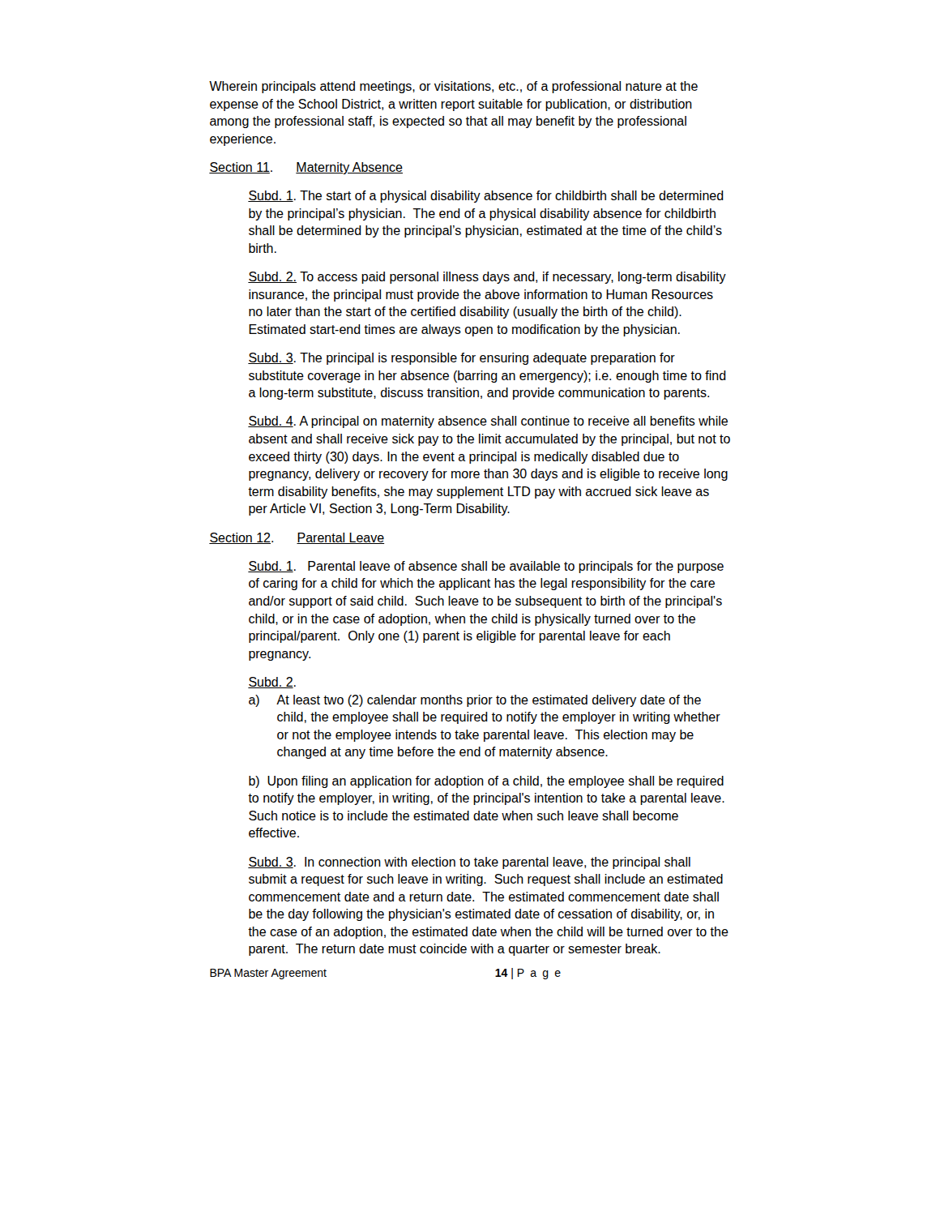Wherein principals attend meetings, or visitations, etc., of a professional nature at the expense of the School District, a written report suitable for publication, or distribution among the professional staff, is expected so that all may benefit by the professional experience.
Section 11. Maternity Absence
Subd. 1. The start of a physical disability absence for childbirth shall be determined by the principal’s physician. The end of a physical disability absence for childbirth shall be determined by the principal’s physician, estimated at the time of the child’s birth.
Subd. 2. To access paid personal illness days and, if necessary, long-term disability insurance, the principal must provide the above information to Human Resources no later than the start of the certified disability (usually the birth of the child). Estimated start-end times are always open to modification by the physician.
Subd. 3. The principal is responsible for ensuring adequate preparation for substitute coverage in her absence (barring an emergency); i.e. enough time to find a long-term substitute, discuss transition, and provide communication to parents.
Subd. 4. A principal on maternity absence shall continue to receive all benefits while absent and shall receive sick pay to the limit accumulated by the principal, but not to exceed thirty (30) days. In the event a principal is medically disabled due to pregnancy, delivery or recovery for more than 30 days and is eligible to receive long term disability benefits, she may supplement LTD pay with accrued sick leave as per Article VI, Section 3, Long-Term Disability.
Section 12. Parental Leave
Subd. 1. Parental leave of absence shall be available to principals for the purpose of caring for a child for which the applicant has the legal responsibility for the care and/or support of said child. Such leave to be subsequent to birth of the principal's child, or in the case of adoption, when the child is physically turned over to the principal/parent. Only one (1) parent is eligible for parental leave for each pregnancy.
Subd. 2.
a)
At least two (2) calendar months prior to the estimated delivery date of the child, the employee shall be required to notify the employer in writing whether or not the employee intends to take parental leave. This election may be changed at any time before the end of maternity absence.
b) Upon filing an application for adoption of a child, the employee shall be required to notify the employer, in writing, of the principal's intention to take a parental leave. Such notice is to include the estimated date when such leave shall become effective.
Subd. 3. In connection with election to take parental leave, the principal shall submit a request for such leave in writing. Such request shall include an estimated commencement date and a return date. The estimated commencement date shall be the day following the physician's estimated date of cessation of disability, or, in the case of an adoption, the estimated date when the child will be turned over to the parent. The return date must coincide with a quarter or semester break.
BPA Master Agreement
14 | P a g e